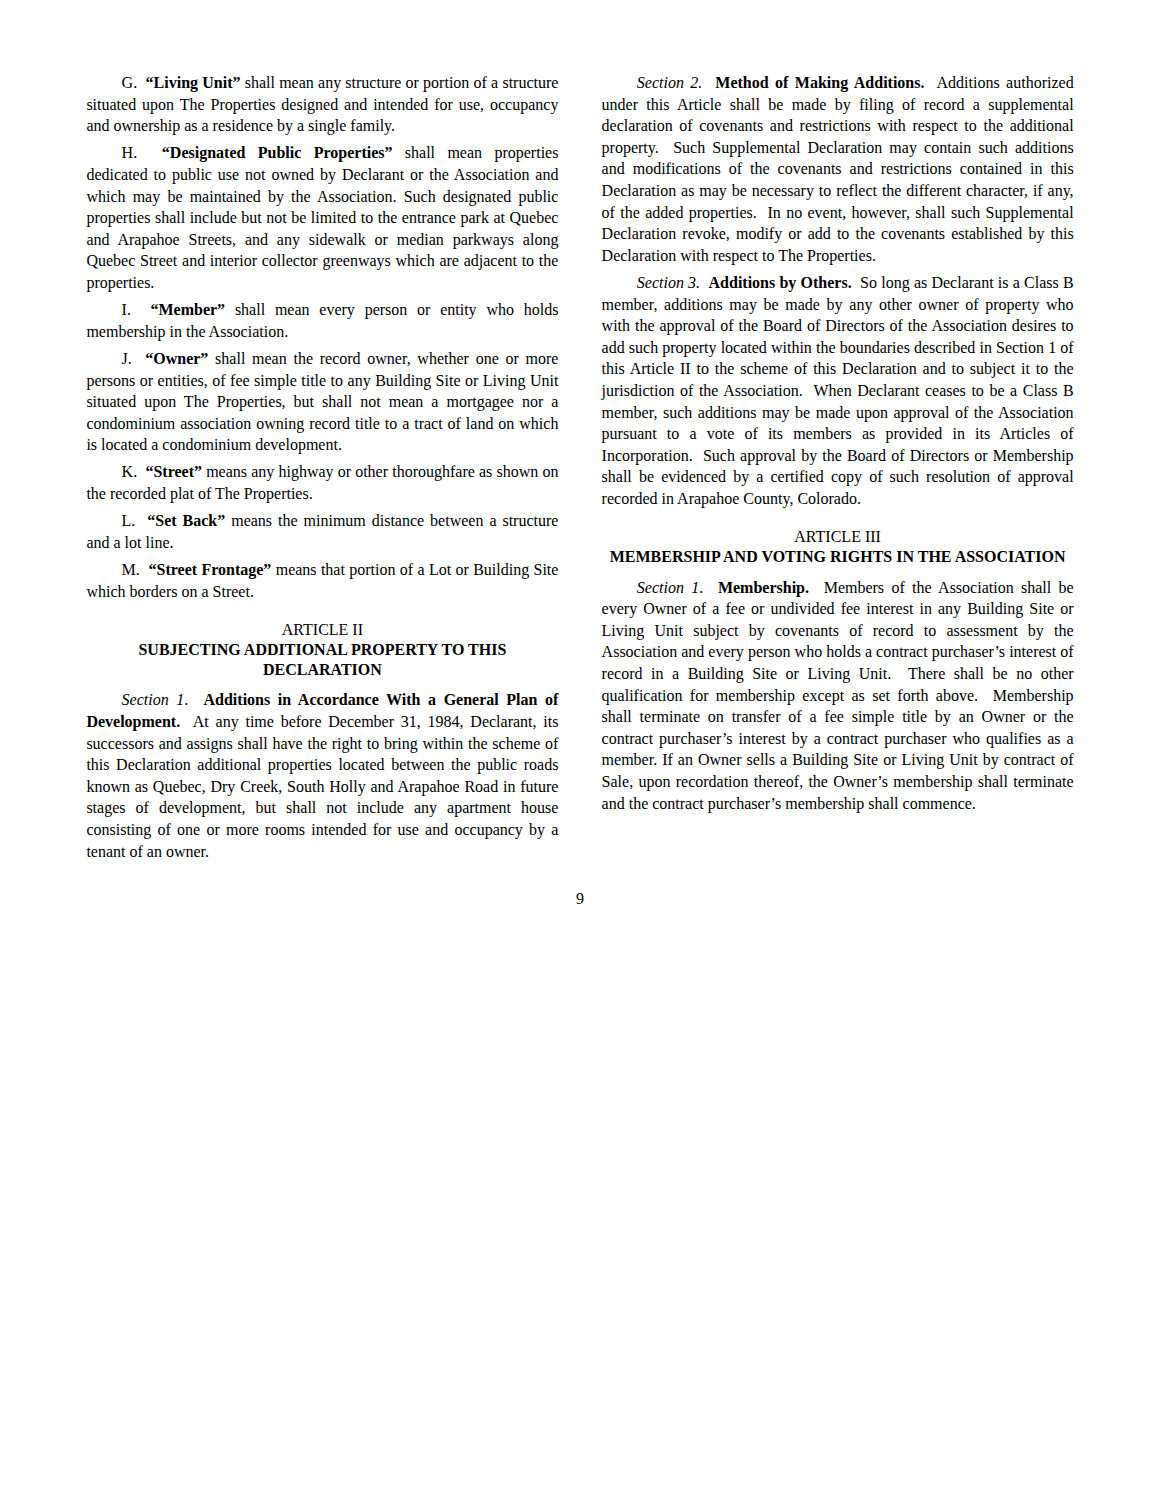G. “Living Unit” shall mean any structure or portion of a structure situated upon The Properties designed and intended for use, occupancy and ownership as a residence by a single family.
H. “Designated Public Properties” shall mean properties dedicated to public use not owned by Declarant or the Association and which may be maintained by the Association. Such designated public properties shall include but not be limited to the entrance park at Quebec and Arapahoe Streets, and any sidewalk or median parkways along Quebec Street and interior collector greenways which are adjacent to the properties.
I. “Member” shall mean every person or entity who holds membership in the Association.
J. “Owner” shall mean the record owner, whether one or more persons or entities, of fee simple title to any Building Site or Living Unit situated upon The Properties, but shall not mean a mortgagee nor a condominium association owning record title to a tract of land on which is located a condominium development.
K. “Street” means any highway or other thoroughfare as shown on the recorded plat of The Properties.
L. “Set Back” means the minimum distance between a structure and a lot line.
M. “Street Frontage” means that portion of a Lot or Building Site which borders on a Street.
ARTICLE II SUBJECTING ADDITIONAL PROPERTY TO THIS DECLARATION
Section 1. Additions in Accordance With a General Plan of Development. At any time before December 31, 1984, Declarant, its successors and assigns shall have the right to bring within the scheme of this Declaration additional properties located between the public roads known as Quebec, Dry Creek, South Holly and Arapahoe Road in future stages of development, but shall not include any apartment house consisting of one or more rooms intended for use and occupancy by a tenant of an owner.
Section 2. Method of Making Additions. Additions authorized under this Article shall be made by filing of record a supplemental declaration of covenants and restrictions with respect to the additional property. Such Supplemental Declaration may contain such additions and modifications of the covenants and restrictions contained in this Declaration as may be necessary to reflect the different character, if any, of the added properties. In no event, however, shall such Supplemental Declaration revoke, modify or add to the covenants established by this Declaration with respect to The Properties.
Section 3. Additions by Others. So long as Declarant is a Class B member, additions may be made by any other owner of property who with the approval of the Board of Directors of the Association desires to add such property located within the boundaries described in Section 1 of this Article II to the scheme of this Declaration and to subject it to the jurisdiction of the Association. When Declarant ceases to be a Class B member, such additions may be made upon approval of the Association pursuant to a vote of its members as provided in its Articles of Incorporation. Such approval by the Board of Directors or Membership shall be evidenced by a certified copy of such resolution of approval recorded in Arapahoe County, Colorado.
ARTICLE III MEMBERSHIP AND VOTING RIGHTS IN THE ASSOCIATION
Section 1. Membership. Members of the Association shall be every Owner of a fee or undivided fee interest in any Building Site or Living Unit subject by covenants of record to assessment by the Association and every person who holds a contract purchaser’s interest of record in a Building Site or Living Unit. There shall be no other qualification for membership except as set forth above. Membership shall terminate on transfer of a fee simple title by an Owner or the contract purchaser’s interest by a contract purchaser who qualifies as a member. If an Owner sells a Building Site or Living Unit by contract of Sale, upon recordation thereof, the Owner’s membership shall terminate and the contract purchaser’s membership shall commence.
9